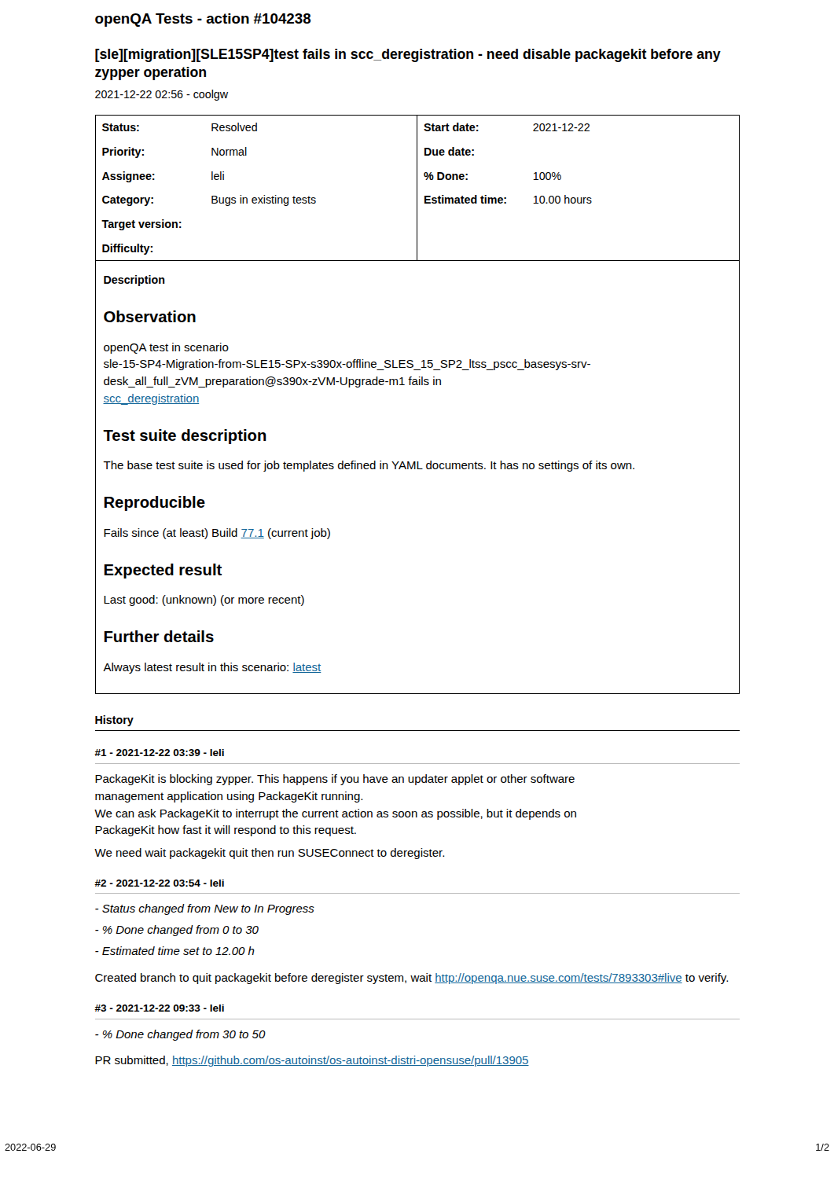openQA Tests - action #104238
[sle][migration][SLE15SP4]test fails in scc_deregistration - need disable packagekit before any zypper operation
2021-12-22 02:56 - coolgw
| Status: | Resolved | Start date: | 2021-12-22 |
| Priority: | Normal | Due date: | |
| Assignee: | leli | % Done: | 100% |
| Category: | Bugs in existing tests | Estimated time: | 10.00 hours |
| Target version: | | | |
| Difficulty: | | | |
Description
Observation
openQA test in scenario
sle-15-SP4-Migration-from-SLE15-SPx-s390x-offline_SLES_15_SP2_ltss_pscc_basesys-srv-desk_all_full_zVM_preparation@s390x-zVM-Upgrade-m1 fails in
scc_deregistration
Test suite description
The base test suite is used for job templates defined in YAML documents. It has no settings of its own.
Reproducible
Fails since (at least) Build 77.1 (current job)
Expected result
Last good: (unknown) (or more recent)
Further details
Always latest result in this scenario: latest
History
#1 - 2021-12-22 03:39 - leli
PackageKit is blocking zypper. This happens if you have an updater applet or other software
management application using PackageKit running.
We can ask PackageKit to interrupt the current action as soon as possible, but it depends on
PackageKit how fast it will respond to this request.
We need wait packagekit quit then run SUSEConnect to deregister.
#2 - 2021-12-22 03:54 - leli
Status changed from New to In Progress
% Done changed from 0 to 30
Estimated time set to 12.00 h
Created branch to quit packagekit before deregister system, wait http://openqa.nue.suse.com/tests/7893303#live to verify.
#3 - 2021-12-22 09:33 - leli
% Done changed from 30 to 50
PR submitted, https://github.com/os-autoinst/os-autoinst-distri-opensuse/pull/13905
2022-06-29 1/2